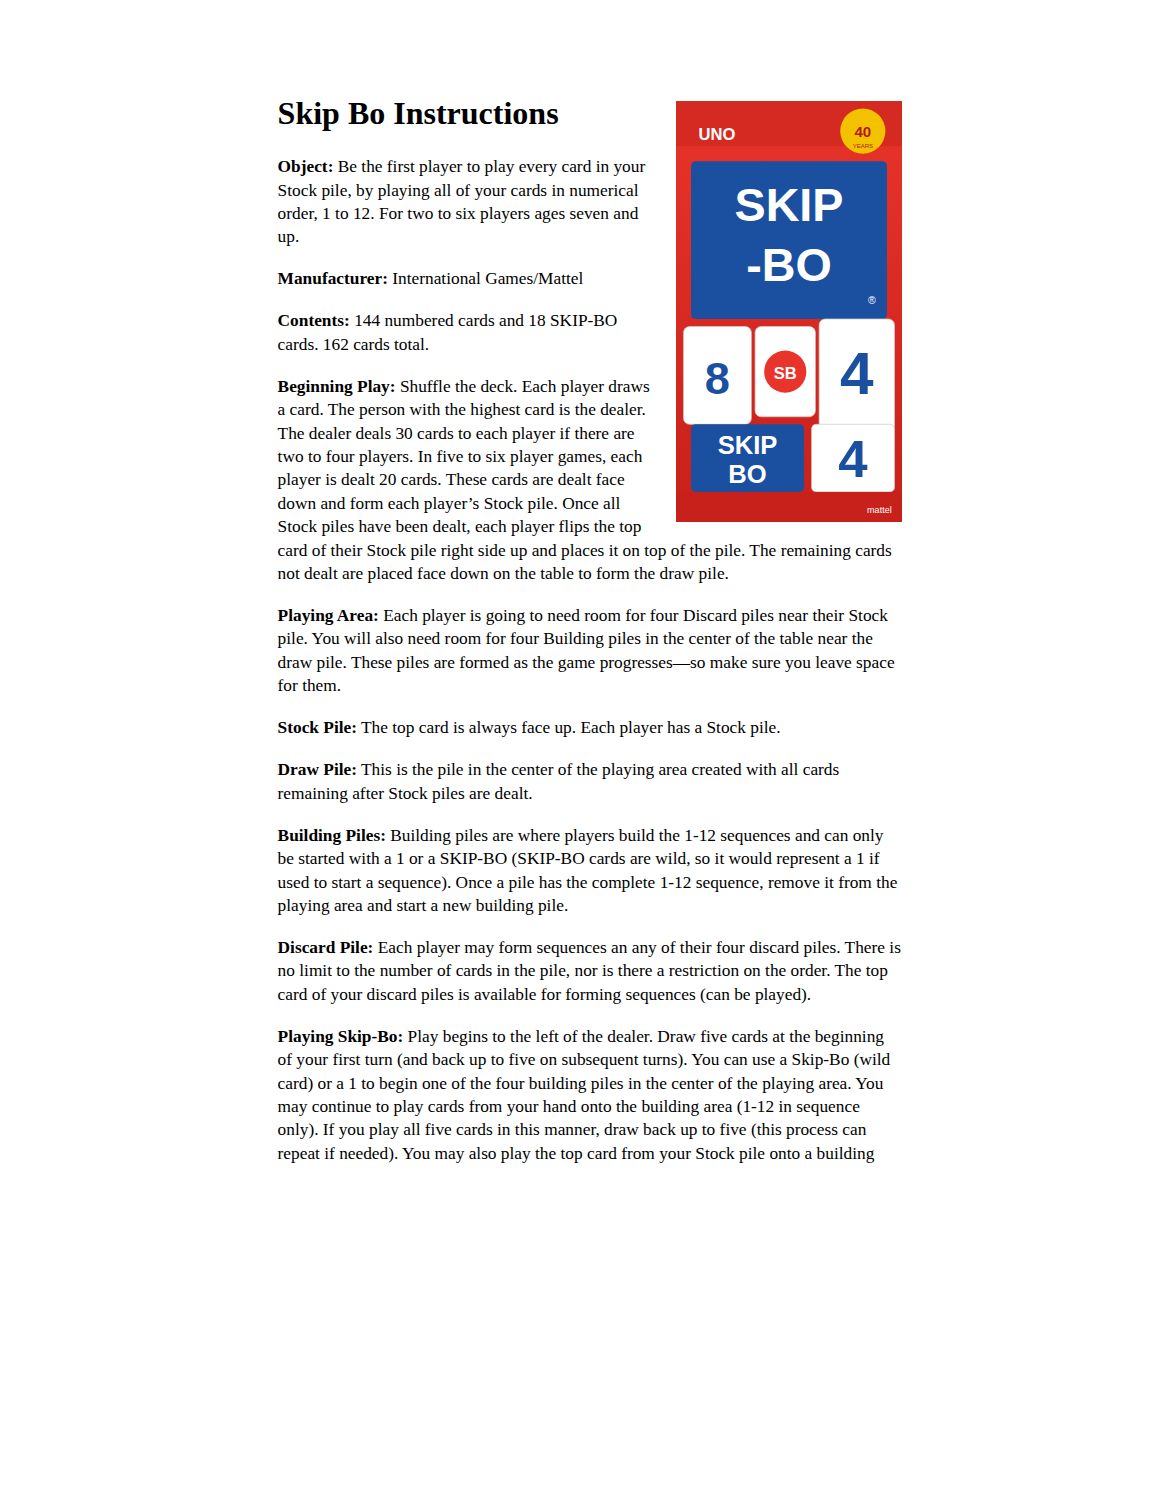Skip Bo Instructions
Object: Be the first player to play every card in your Stock pile, by playing all of your cards in numerical order, 1 to 12. For two to six players ages seven and up.
Manufacturer: International Games/Mattel
Contents: 144 numbered cards and 18 SKIP-BO cards. 162 cards total.
Beginning Play: Shuffle the deck. Each player draws a card. The person with the highest card is the dealer. The dealer deals 30 cards to each player if there are two to four players. In five to six player games, each player is dealt 20 cards. These cards are dealt face down and form each player’s Stock pile. Once all Stock piles have been dealt, each player flips the top card of their Stock pile right side up and places it on top of the pile. The remaining cards not dealt are placed face down on the table to form the draw pile.
Playing Area: Each player is going to need room for four Discard piles near their Stock pile. You will also need room for four Building piles in the center of the table near the draw pile. These piles are formed as the game progresses—so make sure you leave space for them.
Stock Pile: The top card is always face up. Each player has a Stock pile.
Draw Pile: This is the pile in the center of the playing area created with all cards remaining after Stock piles are dealt.
Building Piles: Building piles are where players build the 1-12 sequences and can only be started with a 1 or a SKIP-BO (SKIP-BO cards are wild, so it would represent a 1 if used to start a sequence). Once a pile has the complete 1-12 sequence, remove it from the playing area and start a new building pile.
Discard Pile: Each player may form sequences an any of their four discard piles. There is no limit to the number of cards in the pile, nor is there a restriction on the order. The top card of your discard piles is available for forming sequences (can be played).
Playing Skip-Bo: Play begins to the left of the dealer. Draw five cards at the beginning of your first turn (and back up to five on subsequent turns). You can use a Skip-Bo (wild card) or a 1 to begin one of the four building piles in the center of the playing area. You may continue to play cards from your hand onto the building area (1-12 in sequence only). If you play all five cards in this manner, draw back up to five (this process can repeat if needed). You may also play the top card from your Stock pile onto a building